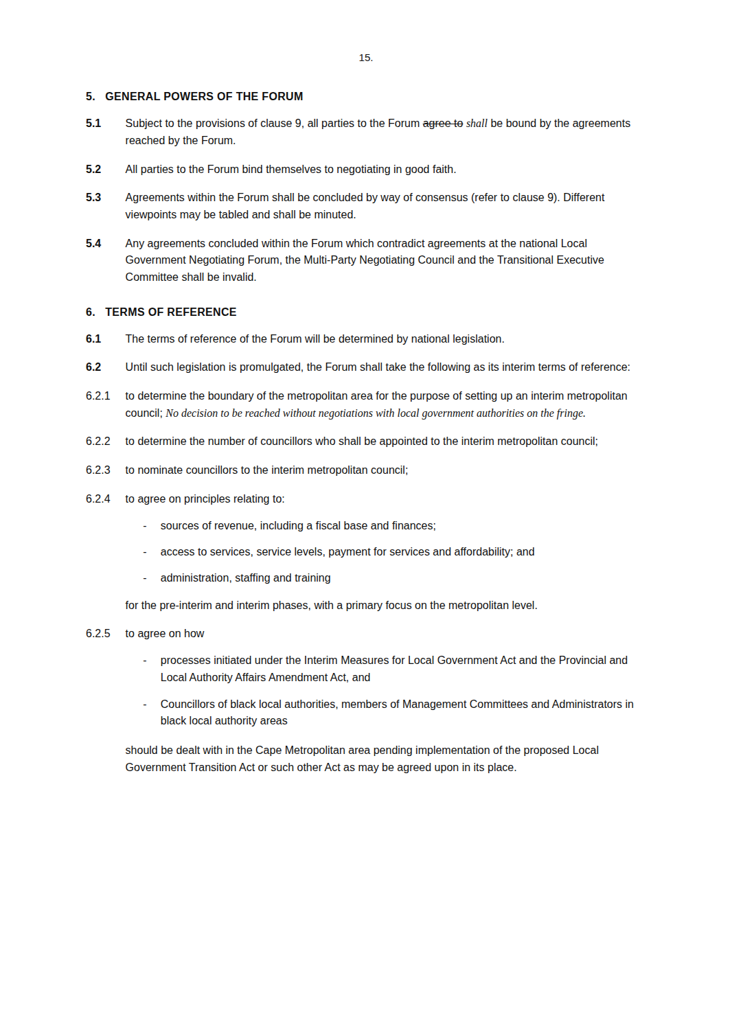15.
5. General powers of the Forum
5.1
Subject to the provisions of clause 9, all parties to the Forum agree to shall be bound by the agreements reached by the Forum.
5.2
All parties to the Forum bind themselves to negotiating in good faith.
5.3
Agreements within the Forum shall be concluded by way of consensus (refer to clause 9). Different viewpoints may be tabled and shall be minuted.
5.4
Any agreements concluded within the Forum which contradict agreements at the national Local Government Negotiating Forum, the Multi-Party Negotiating Council and the Transitional Executive Committee shall be invalid.
6. Terms of reference
6.1
The terms of reference of the Forum will be determined by national legislation.
6.2
Until such legislation is promulgated, the Forum shall take the following as its interim terms of reference:
6.2.1
to determine the boundary of the metropolitan area for the purpose of setting up an interim metropolitan council; No decision to be reached without negotiations with local government authorities on the fringe.
6.2.2
to determine the number of councillors who shall be appointed to the interim metropolitan council;
6.2.3
to nominate councillors to the interim metropolitan council;
6.2.4
to agree on principles relating to:
sources of revenue, including a fiscal base and finances;
access to services, service levels, payment for services and affordability; and
administration, staffing and training
for the pre-interim and interim phases, with a primary focus on the metropolitan level.
6.2.5
to agree on how
processes initiated under the Interim Measures for Local Government Act and the Provincial and Local Authority Affairs Amendment Act, and
Councillors of black local authorities, members of Management Committees and Administrators in black local authority areas
should be dealt with in the Cape Metropolitan area pending implementation of the proposed Local Government Transition Act or such other Act as may be agreed upon in its place.